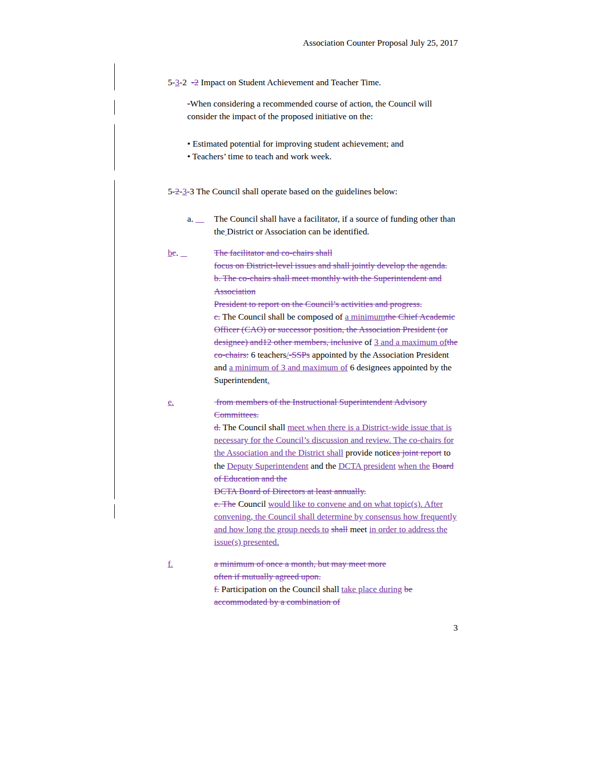Association Counter Proposal July 25, 2017
5-3-2 -2 Impact on Student Achievement and Teacher Time.
-When considering a recommended course of action, the Council will consider the impact of the proposed initiative on the:
• Estimated potential for improving student achievement; and
• Teachers’ time to teach and work week.
5-2-3-3 The Council shall operate based on the guidelines below:
a.
The Council shall have a facilitator, if a source of funding other than the District or Association can be identified.
bc.
The facilitator and co-chairs shall
focus on District-level issues and shall jointly develop the agenda.
b. The co-chairs shall meet monthly with the Superintendent and Association
President to report on the Council’s activities and progress.
c. The Council shall be composed of a minimum the Chief Academic Officer (CAO) or successor position, the Association President (or designee) and12 other members, inclusive of 3 and a maximum of the co-chairs: 6 teachers/-SSPs appointed by the Association President and a minimum of 3 and maximum of 6 designees appointed by the Superintendent.
e.
from members of the Instructional Superintendent Advisory Committees.
d. The Council shall meet when there is a District-wide issue that is necessary for the Council’s discussion and review. The co-chairs for the Association and the District shall provide noticea joint report to the Deputy Superintendent and the DCTA president when the Board of Education and the
DCTA Board of Directors at least annually.
e. The Council would like to convene and on what topic(s). After convening, the Council shall determine by consensus how frequently and how long the group needs to shall meet in order to address the issue(s) presented.
f.
a minimum of once a month, but may meet more
often if mutually agreed upon.
f. Participation on the Council shall take place during be accommodated by a combination of
3